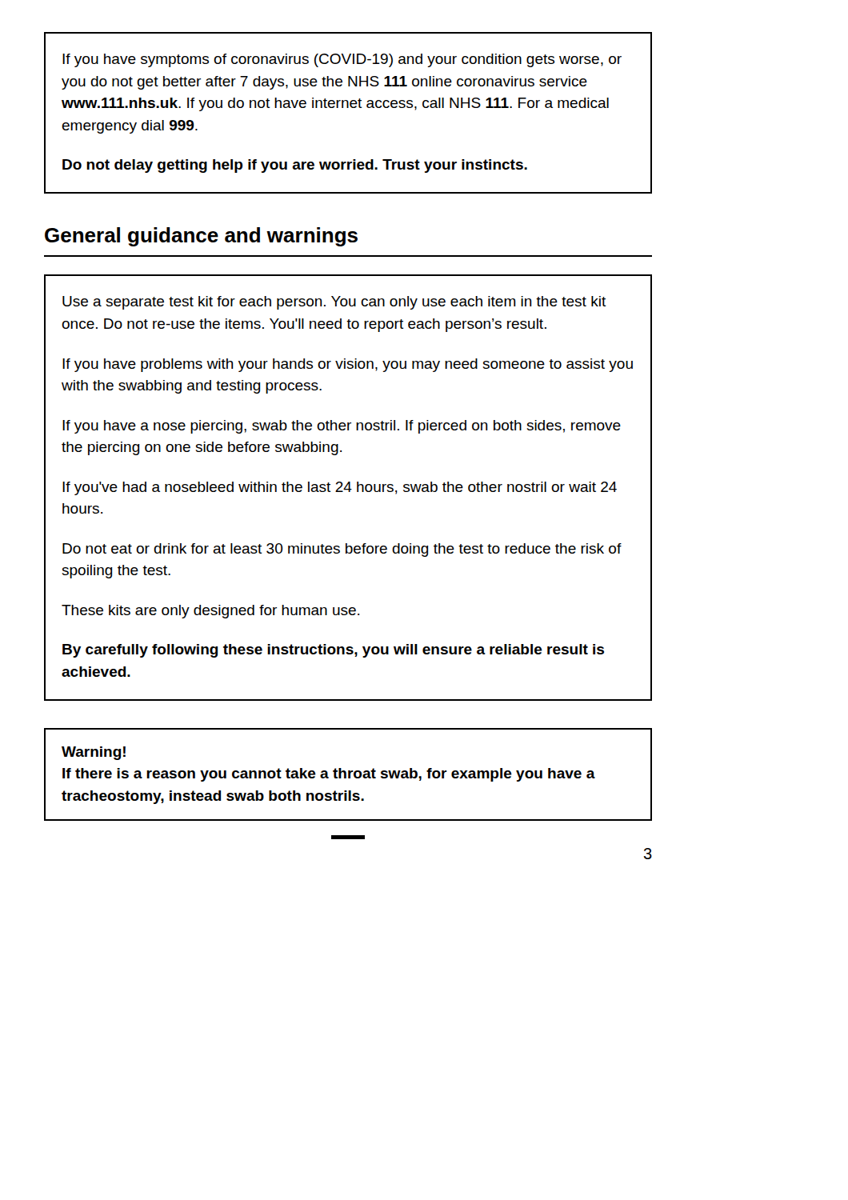If you have symptoms of coronavirus (COVID-19) and your condition gets worse, or you do not get better after 7 days, use the NHS 111 online coronavirus service www.111.nhs.uk. If you do not have internet access, call NHS 111. For a medical emergency dial 999.
Do not delay getting help if you are worried. Trust your instincts.
General guidance and warnings
Use a separate test kit for each person. You can only use each item in the test kit once. Do not re-use the items. You'll need to report each person’s result.
If you have problems with your hands or vision, you may need someone to assist you with the swabbing and testing process.
If you have a nose piercing, swab the other nostril. If pierced on both sides, remove the piercing on one side before swabbing.
If you've had a nosebleed within the last 24 hours, swab the other nostril or wait 24 hours.
Do not eat or drink for at least 30 minutes before doing the test to reduce the risk of spoiling the test.
These kits are only designed for human use.
By carefully following these instructions, you will ensure a reliable result is achieved.
Warning!
If there is a reason you cannot take a throat swab, for example you have a tracheostomy, instead swab both nostrils.
3